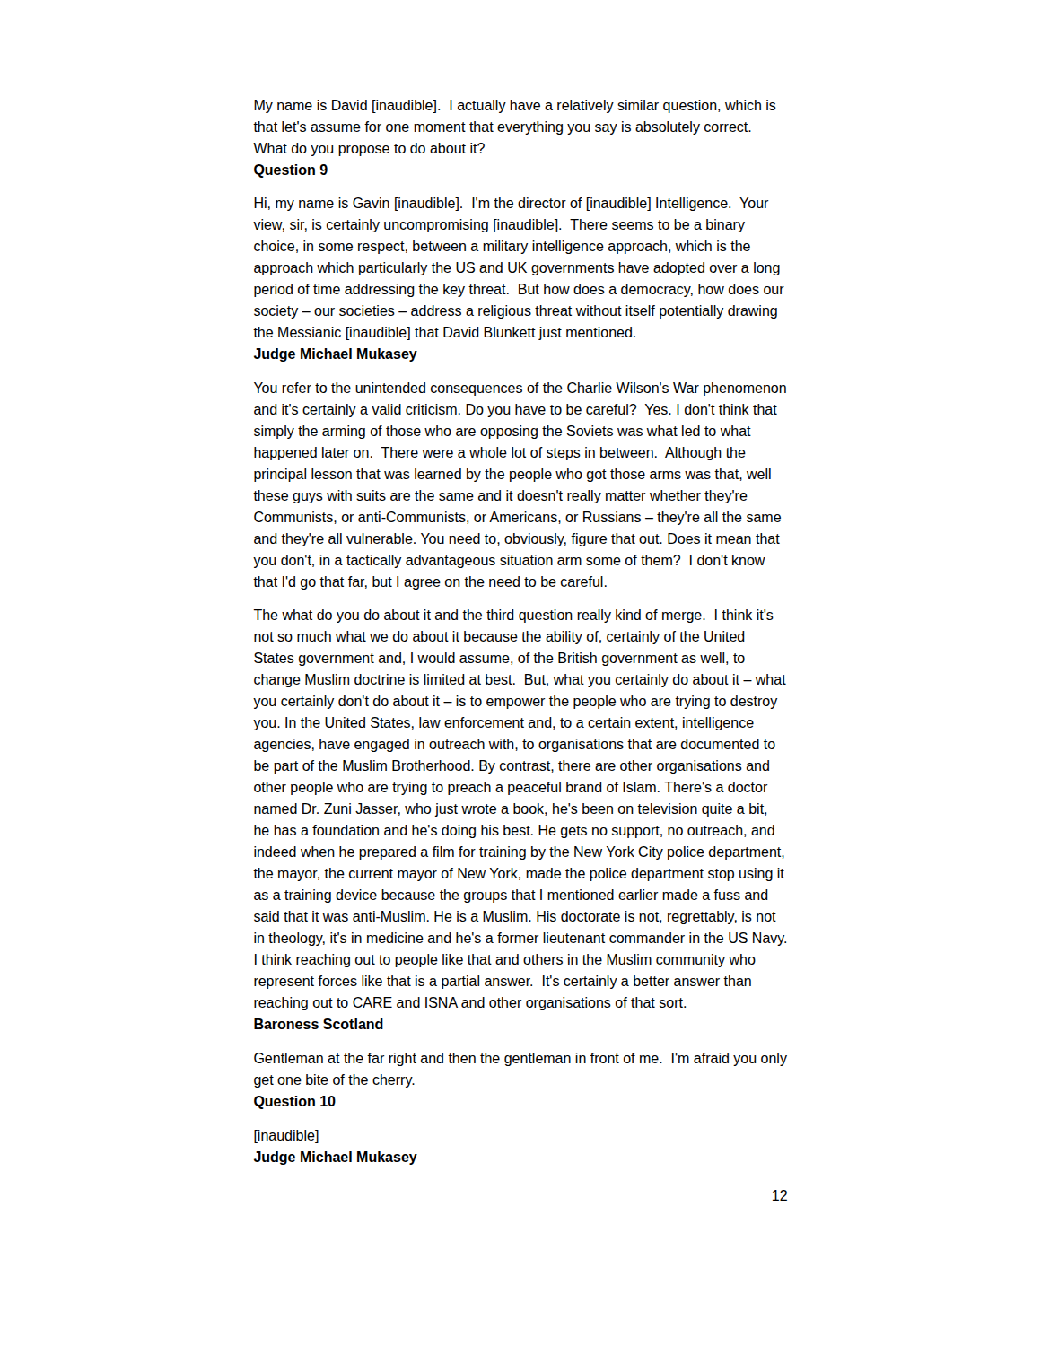My name is David [inaudible]. I actually have a relatively similar question, which is that let's assume for one moment that everything you say is absolutely correct. What do you propose to do about it?
Question 9
Hi, my name is Gavin [inaudible]. I'm the director of [inaudible] Intelligence. Your view, sir, is certainly uncompromising [inaudible]. There seems to be a binary choice, in some respect, between a military intelligence approach, which is the approach which particularly the US and UK governments have adopted over a long period of time addressing the key threat. But how does a democracy, how does our society – our societies – address a religious threat without itself potentially drawing the Messianic [inaudible] that David Blunkett just mentioned.
Judge Michael Mukasey
You refer to the unintended consequences of the Charlie Wilson's War phenomenon and it's certainly a valid criticism. Do you have to be careful? Yes. I don't think that simply the arming of those who are opposing the Soviets was what led to what happened later on. There were a whole lot of steps in between. Although the principal lesson that was learned by the people who got those arms was that, well these guys with suits are the same and it doesn't really matter whether they're Communists, or anti-Communists, or Americans, or Russians – they're all the same and they're all vulnerable. You need to, obviously, figure that out. Does it mean that you don't, in a tactically advantageous situation arm some of them? I don't know that I'd go that far, but I agree on the need to be careful.
The what do you do about it and the third question really kind of merge. I think it's not so much what we do about it because the ability of, certainly of the United States government and, I would assume, of the British government as well, to change Muslim doctrine is limited at best. But, what you certainly do about it – what you certainly don't do about it – is to empower the people who are trying to destroy you. In the United States, law enforcement and, to a certain extent, intelligence agencies, have engaged in outreach with, to organisations that are documented to be part of the Muslim Brotherhood. By contrast, there are other organisations and other people who are trying to preach a peaceful brand of Islam. There's a doctor named Dr. Zuni Jasser, who just wrote a book, he's been on television quite a bit, he has a foundation and he's doing his best. He gets no support, no outreach, and indeed when he prepared a film for training by the New York City police department, the mayor, the current mayor of New York, made the police department stop using it as a training device because the groups that I mentioned earlier made a fuss and said that it was anti-Muslim. He is a Muslim. His doctorate is not, regrettably, is not in theology, it's in medicine and he's a former lieutenant commander in the US Navy. I think reaching out to people like that and others in the Muslim community who represent forces like that is a partial answer. It's certainly a better answer than reaching out to CARE and ISNA and other organisations of that sort.
Baroness Scotland
Gentleman at the far right and then the gentleman in front of me. I'm afraid you only get one bite of the cherry.
Question 10
[inaudible]
Judge Michael Mukasey
12